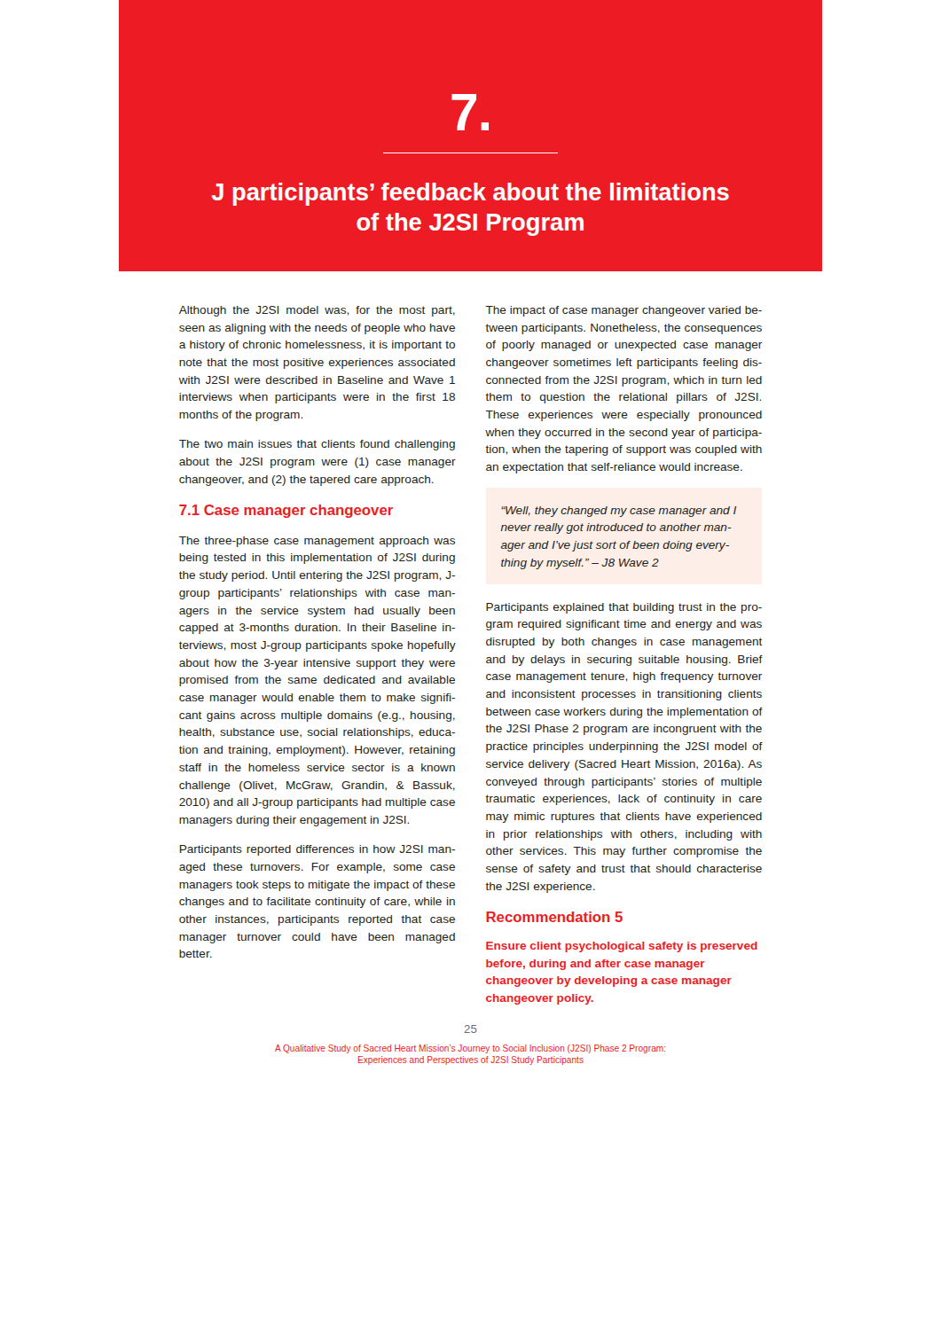7.
J participants’ feedback about the limitations
of the J2SI Program
Although the J2SI model was, for the most part, seen as aligning with the needs of people who have a history of chronic homelessness, it is important to note that the most positive experiences associated with J2SI were described in Baseline and Wave 1 interviews when participants were in the first 18 months of the program.
The two main issues that clients found challenging about the J2SI program were (1) case manager changeover, and (2) the tapered care approach.
7.1 Case manager changeover
The three-phase case management approach was being tested in this implementation of J2SI during the study period. Until entering the J2SI program, J-group participants’ relationships with case managers in the service system had usually been capped at 3-months duration. In their Baseline interviews, most J-group participants spoke hopefully about how the 3-year intensive support they were promised from the same dedicated and available case manager would enable them to make significant gains across multiple domains (e.g., housing, health, substance use, social relationships, education and training, employment). However, retaining staff in the homeless service sector is a known challenge (Olivet, McGraw, Grandin, & Bassuk, 2010) and all J-group participants had multiple case managers during their engagement in J2SI.
Participants reported differences in how J2SI managed these turnovers. For example, some case managers took steps to mitigate the impact of these changes and to facilitate continuity of care, while in other instances, participants reported that case manager turnover could have been managed better.
The impact of case manager changeover varied between participants. Nonetheless, the consequences of poorly managed or unexpected case manager changeover sometimes left participants feeling disconnected from the J2SI program, which in turn led them to question the relational pillars of J2SI. These experiences were especially pronounced when they occurred in the second year of participation, when the tapering of support was coupled with an expectation that self-reliance would increase.
“Well, they changed my case manager and I never really got introduced to another manager and I’ve just sort of been doing everything by myself.” – J8 Wave 2
Participants explained that building trust in the program required significant time and energy and was disrupted by both changes in case management and by delays in securing suitable housing. Brief case management tenure, high frequency turnover and inconsistent processes in transitioning clients between case workers during the implementation of the J2SI Phase 2 program are incongruent with the practice principles underpinning the J2SI model of service delivery (Sacred Heart Mission, 2016a). As conveyed through participants’ stories of multiple traumatic experiences, lack of continuity in care may mimic ruptures that clients have experienced in prior relationships with others, including with other services. This may further compromise the sense of safety and trust that should characterise the J2SI experience.
Recommendation 5
Ensure client psychological safety is preserved before, during and after case manager changeover by developing a case manager changeover policy.
25
A Qualitative Study of Sacred Heart Mission’s Journey to Social Inclusion (J2SI) Phase 2 Program:
Experiences and Perspectives of J2SI Study Participants